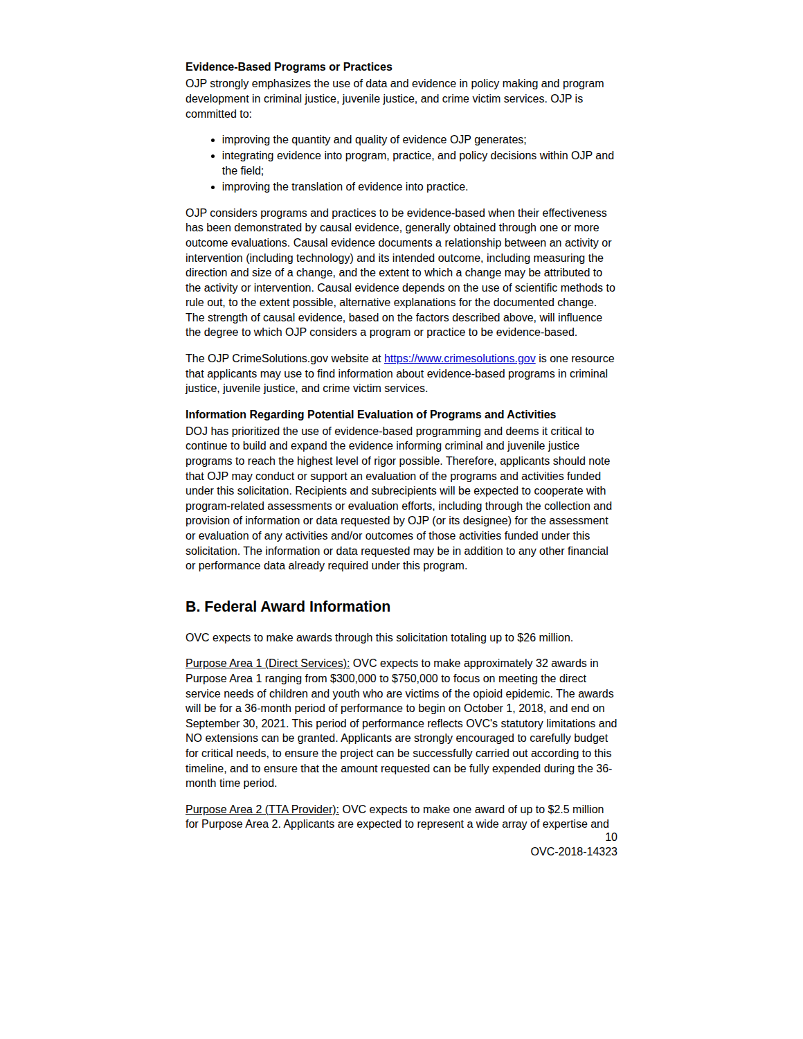Evidence-Based Programs or Practices
OJP strongly emphasizes the use of data and evidence in policy making and program development in criminal justice, juvenile justice, and crime victim services. OJP is committed to:
improving the quantity and quality of evidence OJP generates;
integrating evidence into program, practice, and policy decisions within OJP and the field;
improving the translation of evidence into practice.
OJP considers programs and practices to be evidence-based when their effectiveness has been demonstrated by causal evidence, generally obtained through one or more outcome evaluations. Causal evidence documents a relationship between an activity or intervention (including technology) and its intended outcome, including measuring the direction and size of a change, and the extent to which a change may be attributed to the activity or intervention. Causal evidence depends on the use of scientific methods to rule out, to the extent possible, alternative explanations for the documented change. The strength of causal evidence, based on the factors described above, will influence the degree to which OJP considers a program or practice to be evidence-based.
The OJP CrimeSolutions.gov website at https://www.crimesolutions.gov is one resource that applicants may use to find information about evidence-based programs in criminal justice, juvenile justice, and crime victim services.
Information Regarding Potential Evaluation of Programs and Activities
DOJ has prioritized the use of evidence-based programming and deems it critical to continue to build and expand the evidence informing criminal and juvenile justice programs to reach the highest level of rigor possible. Therefore, applicants should note that OJP may conduct or support an evaluation of the programs and activities funded under this solicitation. Recipients and subrecipients will be expected to cooperate with program-related assessments or evaluation efforts, including through the collection and provision of information or data requested by OJP (or its designee) for the assessment or evaluation of any activities and/or outcomes of those activities funded under this solicitation. The information or data requested may be in addition to any other financial or performance data already required under this program.
B. Federal Award Information
OVC expects to make awards through this solicitation totaling up to $26 million.
Purpose Area 1 (Direct Services): OVC expects to make approximately 32 awards in Purpose Area 1 ranging from $300,000 to $750,000 to focus on meeting the direct service needs of children and youth who are victims of the opioid epidemic. The awards will be for a 36-month period of performance to begin on October 1, 2018, and end on September 30, 2021. This period of performance reflects OVC's statutory limitations and NO extensions can be granted. Applicants are strongly encouraged to carefully budget for critical needs, to ensure the project can be successfully carried out according to this timeline, and to ensure that the amount requested can be fully expended during the 36-month time period.
Purpose Area 2 (TTA Provider): OVC expects to make one award of up to $2.5 million for Purpose Area 2. Applicants are expected to represent a wide array of expertise and
10
OVC-2018-14323